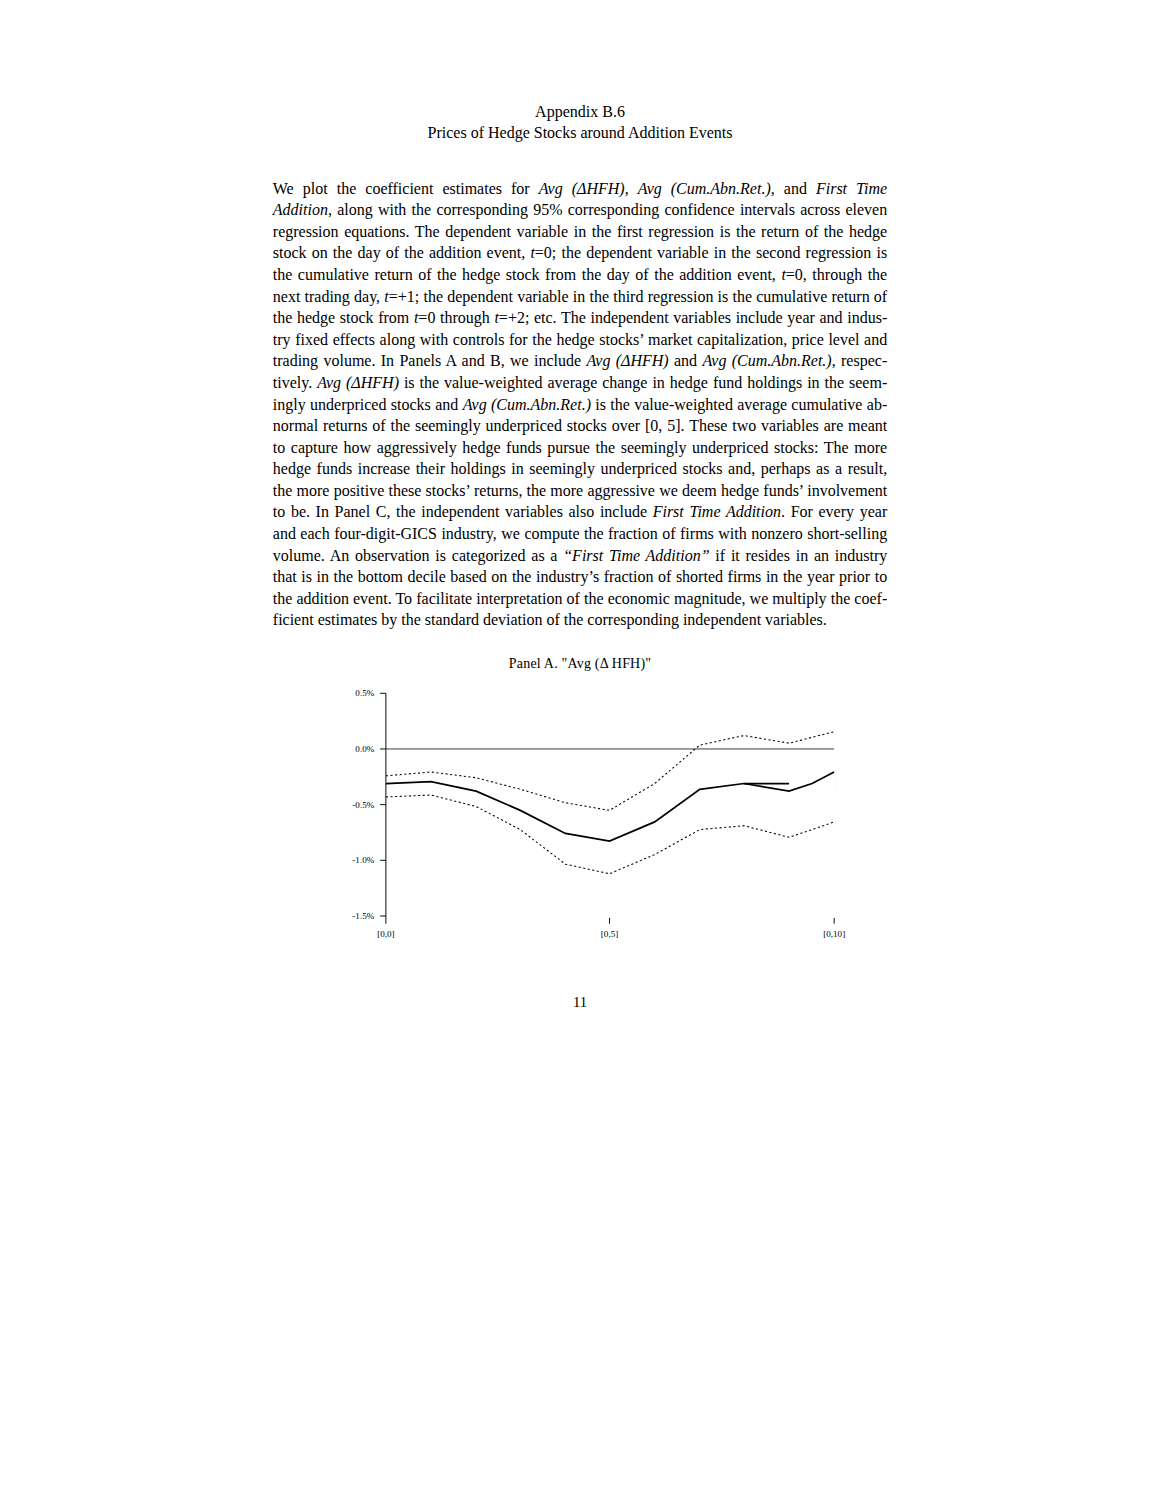Appendix B.6 Prices of Hedge Stocks around Addition Events
We plot the coefficient estimates for Avg (ΔHFH), Avg (Cum.Abn.Ret.), and First Time Addition, along with the corresponding 95% corresponding confidence intervals across eleven regression equations. The dependent variable in the first regression is the return of the hedge stock on the day of the addition event, t=0; the dependent variable in the second regression is the cumulative return of the hedge stock from the day of the addition event, t=0, through the next trading day, t=+1; the dependent variable in the third regression is the cumulative return of the hedge stock from t=0 through t=+2; etc. The independent variables include year and industry fixed effects along with controls for the hedge stocks’ market capitalization, price level and trading volume. In Panels A and B, we include Avg (ΔHFH) and Avg (Cum.Abn.Ret.), respectively. Avg (ΔHFH) is the value-weighted average change in hedge fund holdings in the seemingly underpriced stocks and Avg (Cum.Abn.Ret.) is the value-weighted average cumulative abnormal returns of the seemingly underpriced stocks over [0, 5]. These two variables are meant to capture how aggressively hedge funds pursue the seemingly underpriced stocks: The more hedge funds increase their holdings in seemingly underpriced stocks and, perhaps as a result, the more positive these stocks’ returns, the more aggressive we deem hedge funds’ involvement to be. In Panel C, the independent variables also include First Time Addition. For every year and each four-digit-GICS industry, we compute the fraction of firms with nonzero short-selling volume. An observation is categorized as a “First Time Addition” if it resides in an industry that is in the bottom decile based on the industry’s fraction of shorted firms in the year prior to the addition event. To facilitate interpretation of the economic magnitude, we multiply the coefficient estimates by the standard deviation of the corresponding independent variables.
Panel A. "Avg (Δ HFH)"
0.5% 0.0% -0.5% -1.0% -1.5% [0,0] [0,5] [0,10]
11